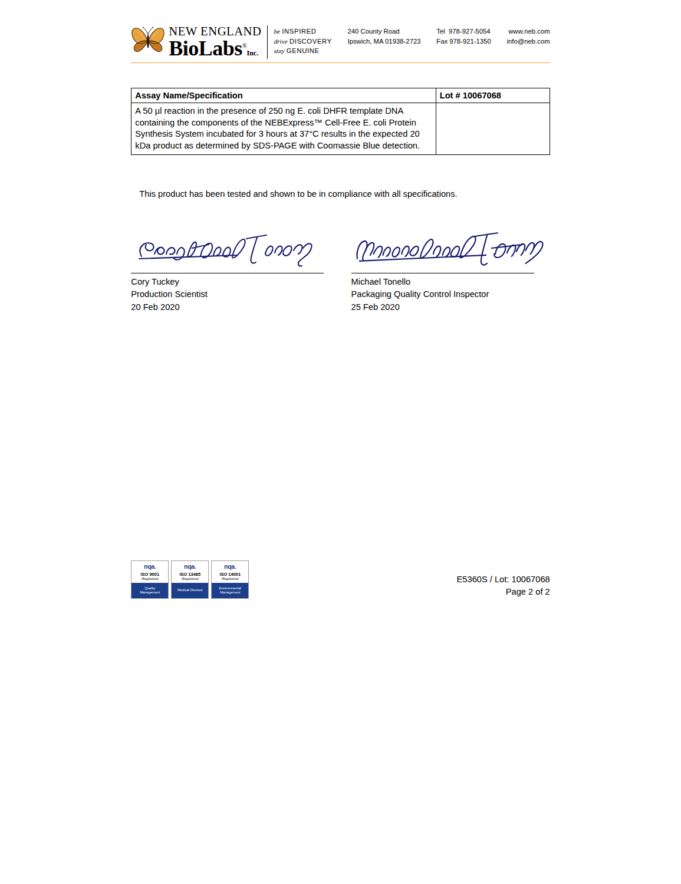NEW ENGLAND
BioLabs®Inc.
be INSPIRED
drive DISCOVERY
stay GENUINE
240 County Road
Ipswich, MA 01938-2723
Tel 978-927-5054
Fax 978-921-1350
www.neb.com
info@neb.com
| Assay Name/Specification | Lot # 10067068 |
| --- | --- |
| A 50 µl reaction in the presence of 250 ng E. coli DHFR template DNA containing the components of the NEBExpress™ Cell-Free E. coli Protein Synthesis System incubated for 3 hours at 37°C results in the expected 20 kDa product as determined by SDS-PAGE with Coomassie Blue detection. | |
This product has been tested and shown to be in compliance with all specifications.
Cory Tuckey
Production Scientist
20 Feb 2020
Michael Tonello
Packaging Quality Control Inspector
25 Feb 2020
nqa.
ISO 9001
Registered
Quality
Management
nqa.
ISO 13485
Registered
Medical Devices
nqa.
ISO 14001
Registered
Environmental
Management
E5360S / Lot: 10067068
Page 2 of 2